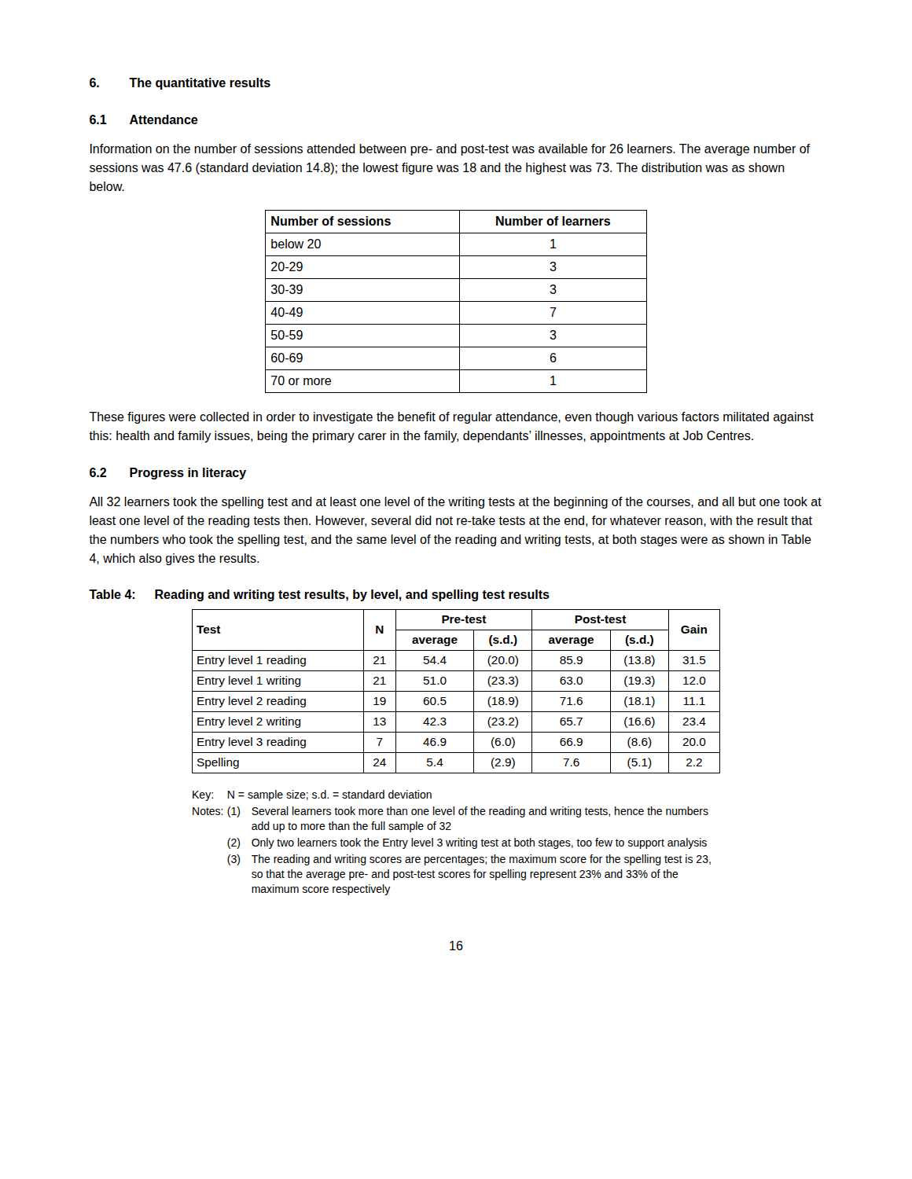6. The quantitative results
6.1 Attendance
Information on the number of sessions attended between pre- and post-test was available for 26 learners. The average number of sessions was 47.6 (standard deviation 14.8); the lowest figure was 18 and the highest was 73. The distribution was as shown below.
| Number of sessions | Number of learners |
| --- | --- |
| below 20 | 1 |
| 20-29 | 3 |
| 30-39 | 3 |
| 40-49 | 7 |
| 50-59 | 3 |
| 60-69 | 6 |
| 70 or more | 1 |
These figures were collected in order to investigate the benefit of regular attendance, even though various factors militated against this: health and family issues, being the primary carer in the family, dependants’ illnesses, appointments at Job Centres.
6.2 Progress in literacy
All 32 learners took the spelling test and at least one level of the writing tests at the beginning of the courses, and all but one took at least one level of the reading tests then. However, several did not re-take tests at the end, for whatever reason, with the result that the numbers who took the spelling test, and the same level of the reading and writing tests, at both stages were as shown in Table 4, which also gives the results.
Table 4: Reading and writing test results, by level, and spelling test results
| Test | N | Pre-test | Post-test | Gain |
| --- | --- | --- | --- | --- |
| average | (s.d.) | average | (s.d.) |
| Entry level 1 reading | 21 | 54.4 | (20.0) | 85.9 | (13.8) | 31.5 |
| Entry level 1 writing | 21 | 51.0 | (23.3) | 63.0 | (19.3) | 12.0 |
| Entry level 2 reading | 19 | 60.5 | (18.9) | 71.6 | (18.1) | 11.1 |
| Entry level 2 writing | 13 | 42.3 | (23.2) | 65.7 | (16.6) | 23.4 |
| Entry level 3 reading | 7 | 46.9 | (6.0) | 66.9 | (8.6) | 20.0 |
| Spelling | 24 | 5.4 | (2.9) | 7.6 | (5.1) | 2.2 |
Key:
N = sample size; s.d. = standard deviation
Notes:
(1)
Several learners took more than one level of the reading and writing tests, hence the numbers add up to more than the full sample of 32
(2)
Only two learners took the Entry level 3 writing test at both stages, too few to support analysis
(3)
The reading and writing scores are percentages; the maximum score for the spelling test is 23, so that the average pre- and post-test scores for spelling represent 23% and 33% of the maximum score respectively
16